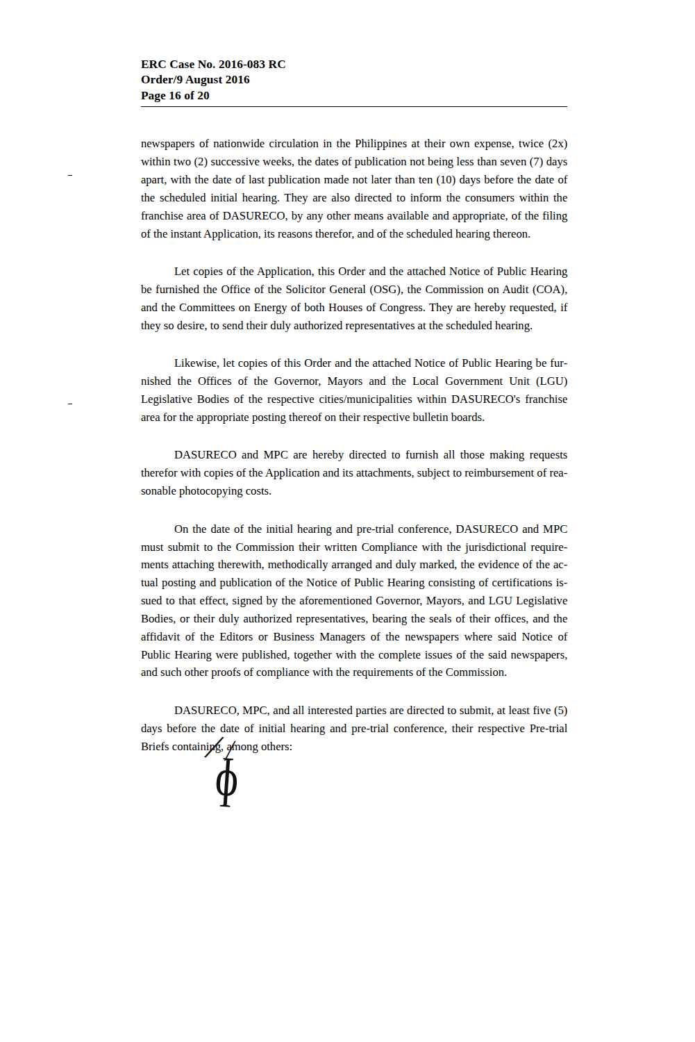ERC Case No. 2016-083 RC
Order/9 August 2016
Page 16 of 20
newspapers of nationwide circulation in the Philippines at their own expense, twice (2x) within two (2) successive weeks, the dates of publication not being less than seven (7) days apart, with the date of last publication made not later than ten (10) days before the date of the scheduled initial hearing. They are also directed to inform the consumers within the franchise area of DASURECO, by any other means available and appropriate, of the filing of the instant Application, its reasons therefor, and of the scheduled hearing thereon.
Let copies of the Application, this Order and the attached Notice of Public Hearing be furnished the Office of the Solicitor General (OSG), the Commission on Audit (COA), and the Committees on Energy of both Houses of Congress. They are hereby requested, if they so desire, to send their duly authorized representatives at the scheduled hearing.
Likewise, let copies of this Order and the attached Notice of Public Hearing be furnished the Offices of the Governor, Mayors and the Local Government Unit (LGU) Legislative Bodies of the respective cities/municipalities within DASURECO's franchise area for the appropriate posting thereof on their respective bulletin boards.
DASURECO and MPC are hereby directed to furnish all those making requests therefor with copies of the Application and its attachments, subject to reimbursement of reasonable photocopying costs.
On the date of the initial hearing and pre-trial conference, DASURECO and MPC must submit to the Commission their written Compliance with the jurisdictional requirements attaching therewith, methodically arranged and duly marked, the evidence of the actual posting and publication of the Notice of Public Hearing consisting of certifications issued to that effect, signed by the aforementioned Governor, Mayors, and LGU Legislative Bodies, or their duly authorized representatives, bearing the seals of their offices, and the affidavit of the Editors or Business Managers of the newspapers where said Notice of Public Hearing were published, together with the complete issues of the said newspapers, and such other proofs of compliance with the requirements of the Commission.
DASURECO, MPC, and all interested parties are directed to submit, at least five (5) days before the date of initial hearing and pre-trial conference, their respective Pre-trial Briefs containing, among others:
/ ⁄ ɸ